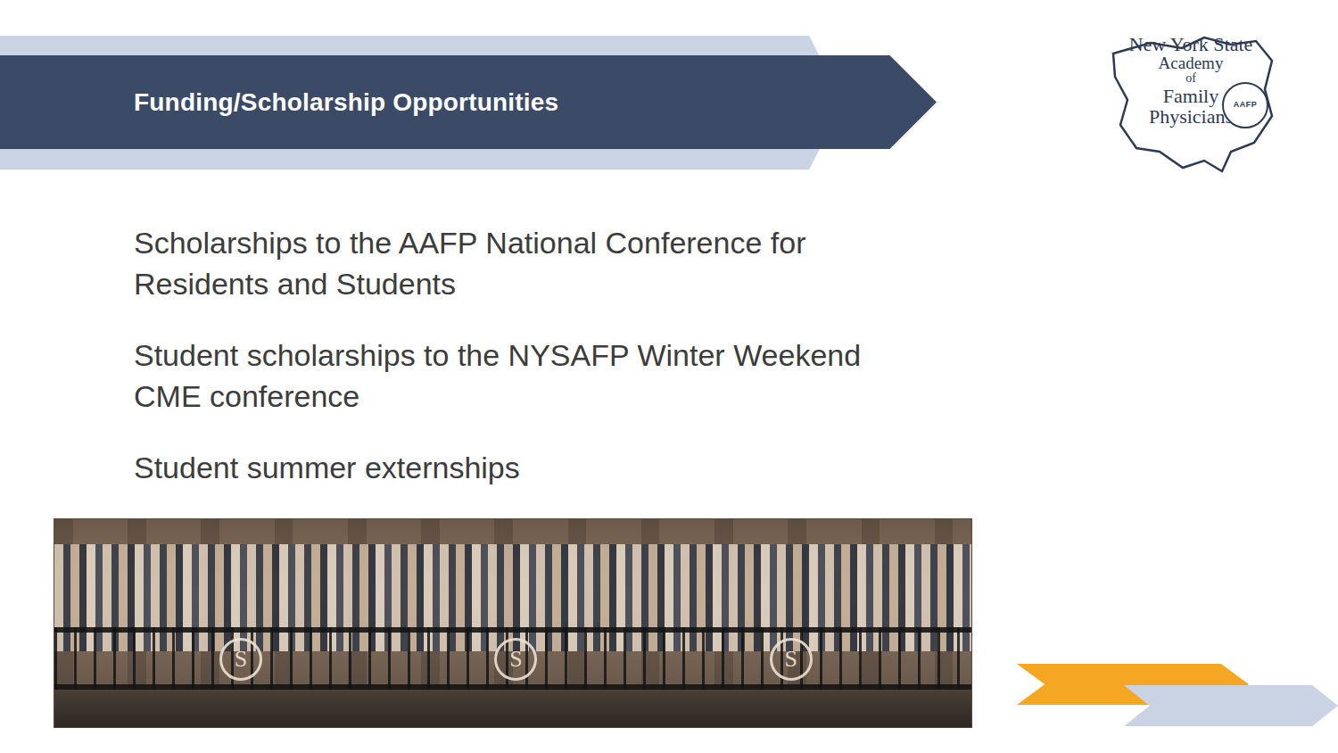Funding/Scholarship Opportunities
New York State
Academy
of
Family
Physicians
AAFP
Scholarships to the AAFP National Conference for Residents and Students
Student scholarships to the NYSAFP Winter Weekend CME conference
Student summer externships
S
S
S